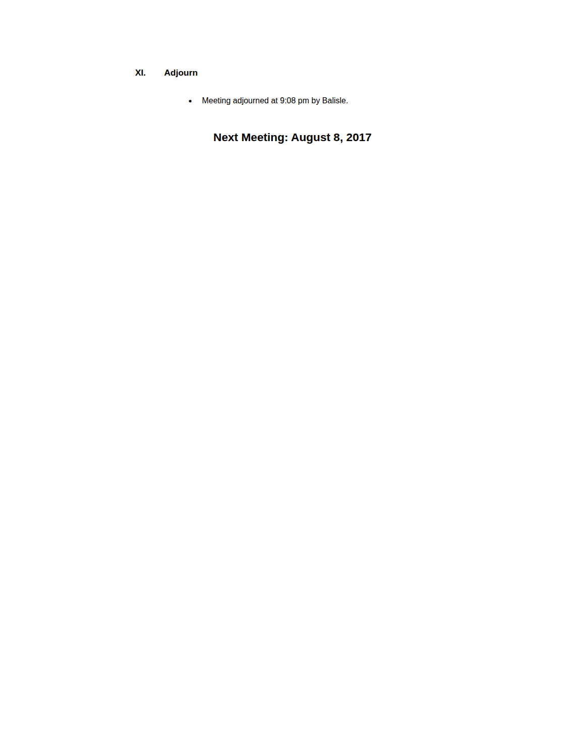XI. Adjourn
Meeting adjourned at 9:08 pm by Balisle.
Next Meeting: August 8, 2017